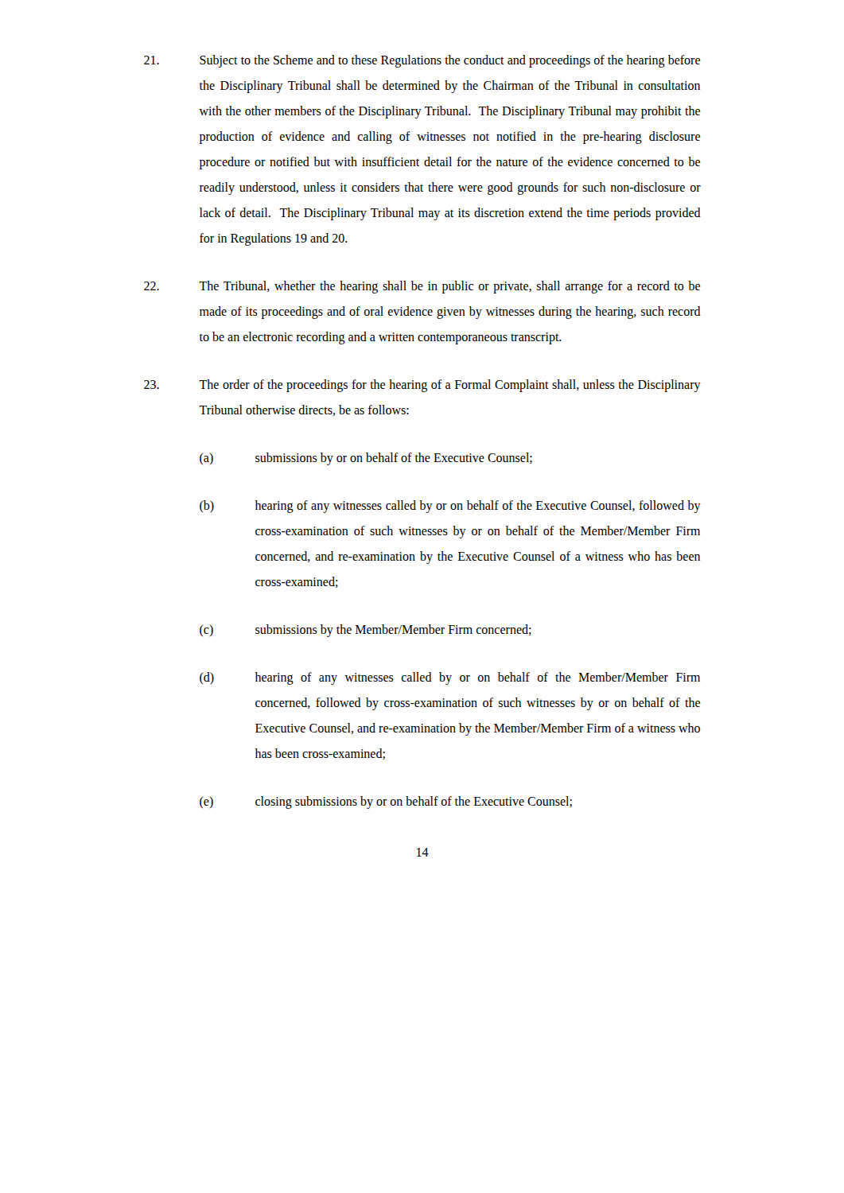21. Subject to the Scheme and to these Regulations the conduct and proceedings of the hearing before the Disciplinary Tribunal shall be determined by the Chairman of the Tribunal in consultation with the other members of the Disciplinary Tribunal. The Disciplinary Tribunal may prohibit the production of evidence and calling of witnesses not notified in the pre-hearing disclosure procedure or notified but with insufficient detail for the nature of the evidence concerned to be readily understood, unless it considers that there were good grounds for such non-disclosure or lack of detail. The Disciplinary Tribunal may at its discretion extend the time periods provided for in Regulations 19 and 20.
22. The Tribunal, whether the hearing shall be in public or private, shall arrange for a record to be made of its proceedings and of oral evidence given by witnesses during the hearing, such record to be an electronic recording and a written contemporaneous transcript.
23. The order of the proceedings for the hearing of a Formal Complaint shall, unless the Disciplinary Tribunal otherwise directs, be as follows:
(a) submissions by or on behalf of the Executive Counsel;
(b) hearing of any witnesses called by or on behalf of the Executive Counsel, followed by cross-examination of such witnesses by or on behalf of the Member/Member Firm concerned, and re-examination by the Executive Counsel of a witness who has been cross-examined;
(c) submissions by the Member/Member Firm concerned;
(d) hearing of any witnesses called by or on behalf of the Member/Member Firm concerned, followed by cross-examination of such witnesses by or on behalf of the Executive Counsel, and re-examination by the Member/Member Firm of a witness who has been cross-examined;
(e) closing submissions by or on behalf of the Executive Counsel;
14